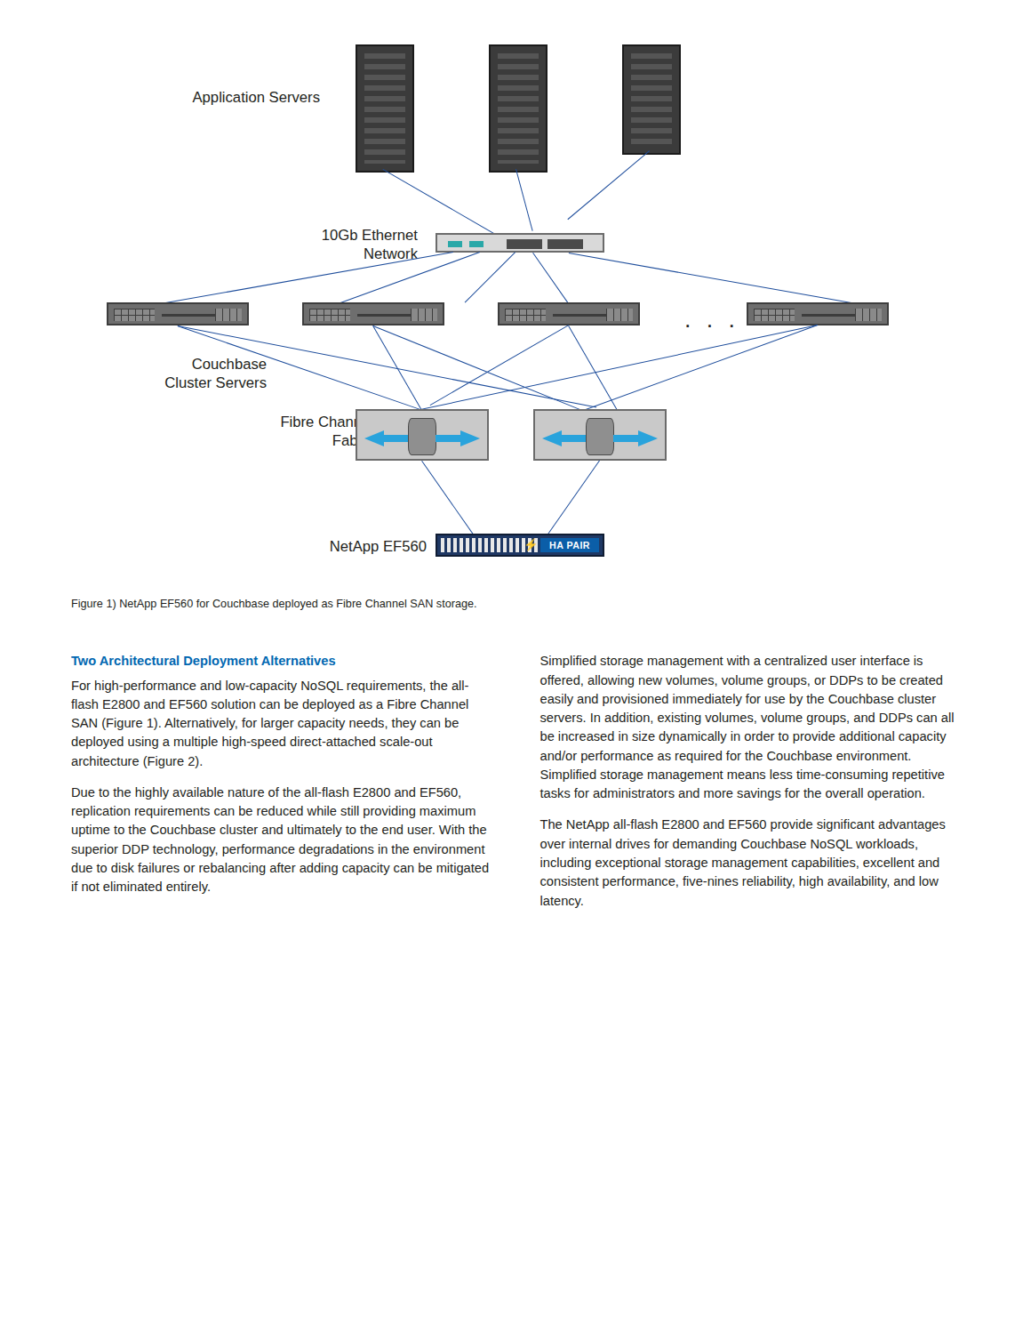Application Servers
10Gb Ethernet
Network
Couchbase
Cluster Servers
Fibre Channel
Fabric
NetApp EF560
. . .
⚡
HA PAIR
Figure 1) NetApp EF560 for Couchbase deployed as Fibre Channel SAN storage.
Two Architectural Deployment Alternatives
For high-performance and low-capacity NoSQL requirements, the all-flash E2800 and EF560 solution can be deployed as a Fibre Channel SAN (Figure 1). Alternatively, for larger capacity needs, they can be deployed using a multiple high-speed direct-attached scale-out architecture (Figure 2).
Due to the highly available nature of the all-flash E2800 and EF560, replication requirements can be reduced while still providing maximum uptime to the Couchbase cluster and ultimately to the end user. With the superior DDP technology, performance degradations in the environment due to disk failures or rebalancing after adding capacity can be mitigated if not eliminated entirely.
Simplified storage management with a centralized user interface is offered, allowing new volumes, volume groups, or DDPs to be created easily and provisioned immediately for use by the Couchbase cluster servers. In addition, existing volumes, volume groups, and DDPs can all be increased in size dynamically in order to provide additional capacity and/or performance as required for the Couchbase environment. Simplified storage management means less time-consuming repetitive tasks for administrators and more savings for the overall operation.
The NetApp all-flash E2800 and EF560 provide significant advantages over internal drives for demanding Couchbase NoSQL workloads, including exceptional storage management capabilities, excellent and consistent performance, five-nines reliability, high availability, and low latency.